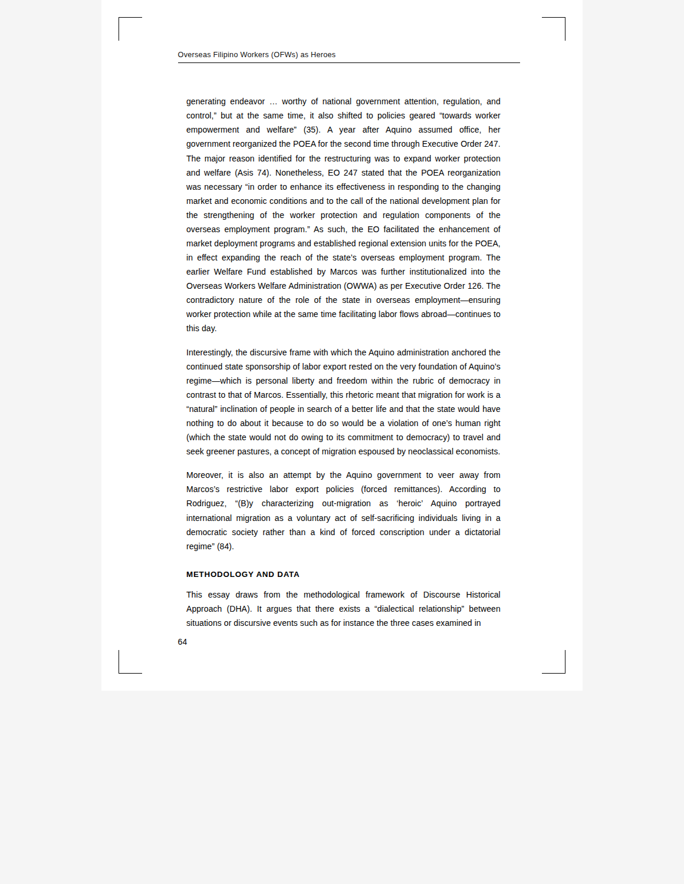Overseas Filipino Workers (OFWs) as Heroes
generating endeavor … worthy of national government attention, regulation, and control,” but at the same time, it also shifted to policies geared “towards worker empowerment and welfare” (35). A year after Aquino assumed office, her government reorganized the POEA for the second time through Executive Order 247. The major reason identified for the restructuring was to expand worker protection and welfare (Asis 74). Nonetheless, EO 247 stated that the POEA reorganization was necessary “in order to enhance its effectiveness in responding to the changing market and economic conditions and to the call of the national development plan for the strengthening of the worker protection and regulation components of the overseas employment program.” As such, the EO facilitated the enhancement of market deployment programs and established regional extension units for the POEA, in effect expanding the reach of the state’s overseas employment program. The earlier Welfare Fund established by Marcos was further institutionalized into the Overseas Workers Welfare Administration (OWWA) as per Executive Order 126. The contradictory nature of the role of the state in overseas employment—ensuring worker protection while at the same time facilitating labor flows abroad—continues to this day.
Interestingly, the discursive frame with which the Aquino administration anchored the continued state sponsorship of labor export rested on the very foundation of Aquino’s regime—which is personal liberty and freedom within the rubric of democracy in contrast to that of Marcos. Essentially, this rhetoric meant that migration for work is a “natural” inclination of people in search of a better life and that the state would have nothing to do about it because to do so would be a violation of one’s human right (which the state would not do owing to its commitment to democracy) to travel and seek greener pastures, a concept of migration espoused by neoclassical economists.
Moreover, it is also an attempt by the Aquino government to veer away from Marcos’s restrictive labor export policies (forced remittances). According to Rodriguez, “(B)y characterizing out-migration as ‘heroic’ Aquino portrayed international migration as a voluntary act of self-sacrificing individuals living in a democratic society rather than a kind of forced conscription under a dictatorial regime” (84).
METHODOLOGY AND DATA
This essay draws from the methodological framework of Discourse Historical Approach (DHA). It argues that there exists a “dialectical relationship” between situations or discursive events such as for instance the three cases examined in
64